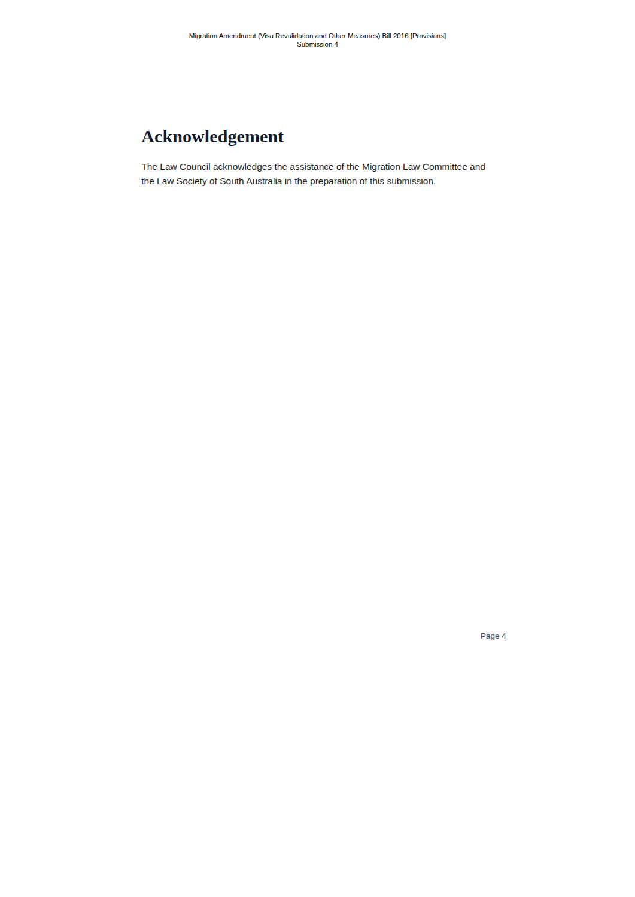Migration Amendment (Visa Revalidation and Other Measures) Bill 2016 [Provisions] Submission 4
Acknowledgement
The Law Council acknowledges the assistance of the Migration Law Committee and the Law Society of South Australia in the preparation of this submission.
Page 4